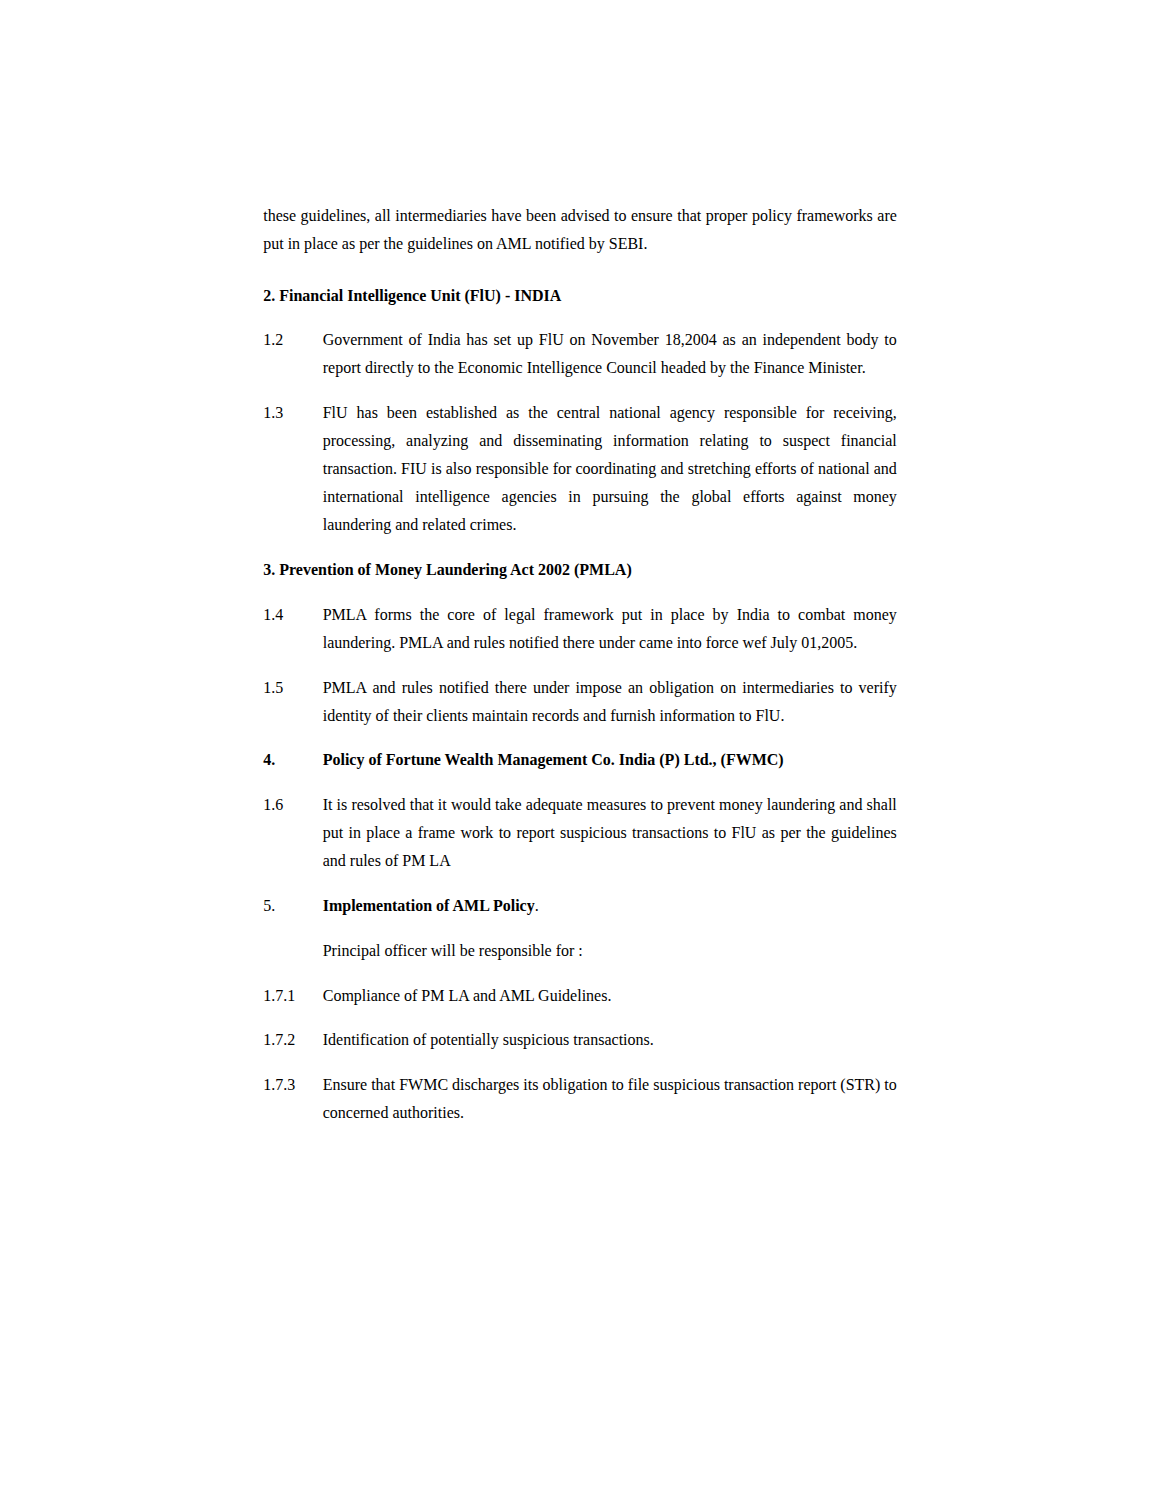these guidelines, all intermediaries have been advised to ensure that proper policy frameworks are put in place as per the guidelines on AML notified by SEBI.
2. Financial Intelligence Unit (FlU) - INDIA
1.2 Government of India has set up FlU on November 18,2004 as an independent body to report directly to the Economic Intelligence Council headed by the Finance Minister.
1.3 FlU has been established as the central national agency responsible for receiving, processing, analyzing and disseminating information relating to suspect financial transaction. FIU is also responsible for coordinating and stretching efforts of national and international intelligence agencies in pursuing the global efforts against money laundering and related crimes.
3. Prevention of Money Laundering Act 2002 (PMLA)
1.4 PMLA forms the core of legal framework put in place by India to combat money laundering. PMLA and rules notified there under came into force wef July 01,2005.
1.5 PMLA and rules notified there under impose an obligation on intermediaries to verify identity of their clients maintain records and furnish information to FlU.
4. Policy of Fortune Wealth Management Co. India (P) Ltd., (FWMC)
1.6 It is resolved that it would take adequate measures to prevent money laundering and shall put in place a frame work to report suspicious transactions to FlU as per the guidelines and rules of PM LA
5. Implementation of AML Policy.
Principal officer will be responsible for :
1.7.1 Compliance of PM LA and AML Guidelines.
1.7.2 Identification of potentially suspicious transactions.
1.7.3 Ensure that FWMC discharges its obligation to file suspicious transaction report (STR) to concerned authorities.